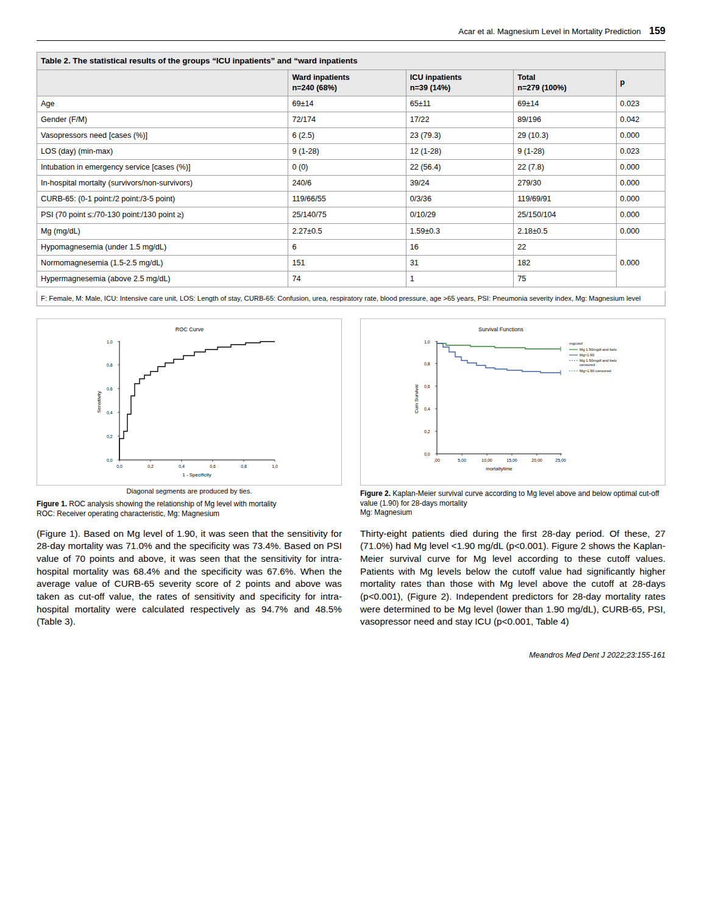Acar et al. Magnesium Level in Mortality Prediction 159
Table 2. The statistical results of the groups “ICU inpatients” and “ward inpatients
| | Ward inpatients n=240 (68%) | ICU inpatients n=39 (14%) | Total n=279 (100%) | p |
| --- | --- | --- | --- | --- |
| Age | 69±14 | 65±11 | 69±14 | 0.023 |
| Gender (F/M) | 72/174 | 17/22 | 89/196 | 0.042 |
| Vasopressors need [cases (%)] | 6 (2.5) | 23 (79.3) | 29 (10.3) | 0.000 |
| LOS (day) (min-max) | 9 (1-28) | 12 (1-28) | 9 (1-28) | 0.023 |
| Intubation in emergency service [cases (%)] | 0 (0) | 22 (56.4) | 22 (7.8) | 0.000 |
| In-hospital mortalty (survivors/non-survivors) | 240/6 | 39/24 | 279/30 | 0.000 |
| CURB-65: (0-1 point:/2 point:/3-5 point) | 119/66/55 | 0/3/36 | 119/69/91 | 0.000 |
| PSI (70 point ≤:/70-130 point:/130 point ≥) | 25/140/75 | 0/10/29 | 25/150/104 | 0.000 |
| Mg (mg/dL) | 2.27±0.5 | 1.59±0.3 | 2.18±0.5 | 0.000 |
| Hypomagnesemia (under 1.5 mg/dL) | 6 | 16 | 22 | 0.000 |
| Normomagnesemia (1.5-2.5 mg/dL) | 151 | 31 | 182 |
| Hypermagnesemia (above 2.5 mg/dL) | 74 | 1 | 75 |
F: Female, M: Male, ICU: Intensive care unit, LOS: Length of stay, CURB-65: Confusion, urea, respiratory rate, blood pressure, age >65 years, PSI: Pneumonia severity index, Mg: Magnesium level
ROC Curve 0,0 0,2 0,4 0,6 0,8 1,0 0,0 0,2 0,4 0,6 0,8 1,0 1 - Specificity Sensitivity .
Diagonal segments are produced by ties.
Figure 1. ROC analysis showing the relationship of Mg level with mortality
ROC: Receiver operating characteristic, Mg: Magnesium
Survival Functions 0,0 0,2 0,4 0,6 0,8 1,0 ,00 5,00 10,00 15,00 20,00 25,00 mortaltytime Cum Survival mgcutof Mg 1.50mgdl and below Mg>1.90 Mg 1.50mgdl and below- censored Mg>1.90-censored
Figure 2. Kaplan-Meier survival curve according to Mg level above and below optimal cut-off value (1.90) for 28-days mortality
Mg: Magnesium
(Figure 1). Based on Mg level of 1.90, it was seen that the sensitivity for 28-day mortality was 71.0% and the specificity was 73.4%. Based on PSI value of 70 points and above, it was seen that the sensitivity for intra-hospital mortality was 68.4% and the specificity was 67.6%. When the average value of CURB-65 severity score of 2 points and above was taken as cut-off value, the rates of sensitivity and specificity for intra-hospital mortality were calculated respectively as 94.7% and 48.5% (Table 3).
Thirty-eight patients died during the first 28-day period. Of these, 27 (71.0%) had Mg level <1.90 mg/dL (p<0.001). Figure 2 shows the Kaplan-Meier survival curve for Mg level according to these cutoff values. Patients with Mg levels below the cutoff value had significantly higher mortality rates than those with Mg level above the cutoff at 28-days (p<0.001), (Figure 2). Independent predictors for 28-day mortality rates were determined to be Mg level (lower than 1.90 mg/dL), CURB-65, PSI, vasopressor need and stay ICU (p<0.001, Table 4)
Meandros Med Dent J 2022;23:155-161